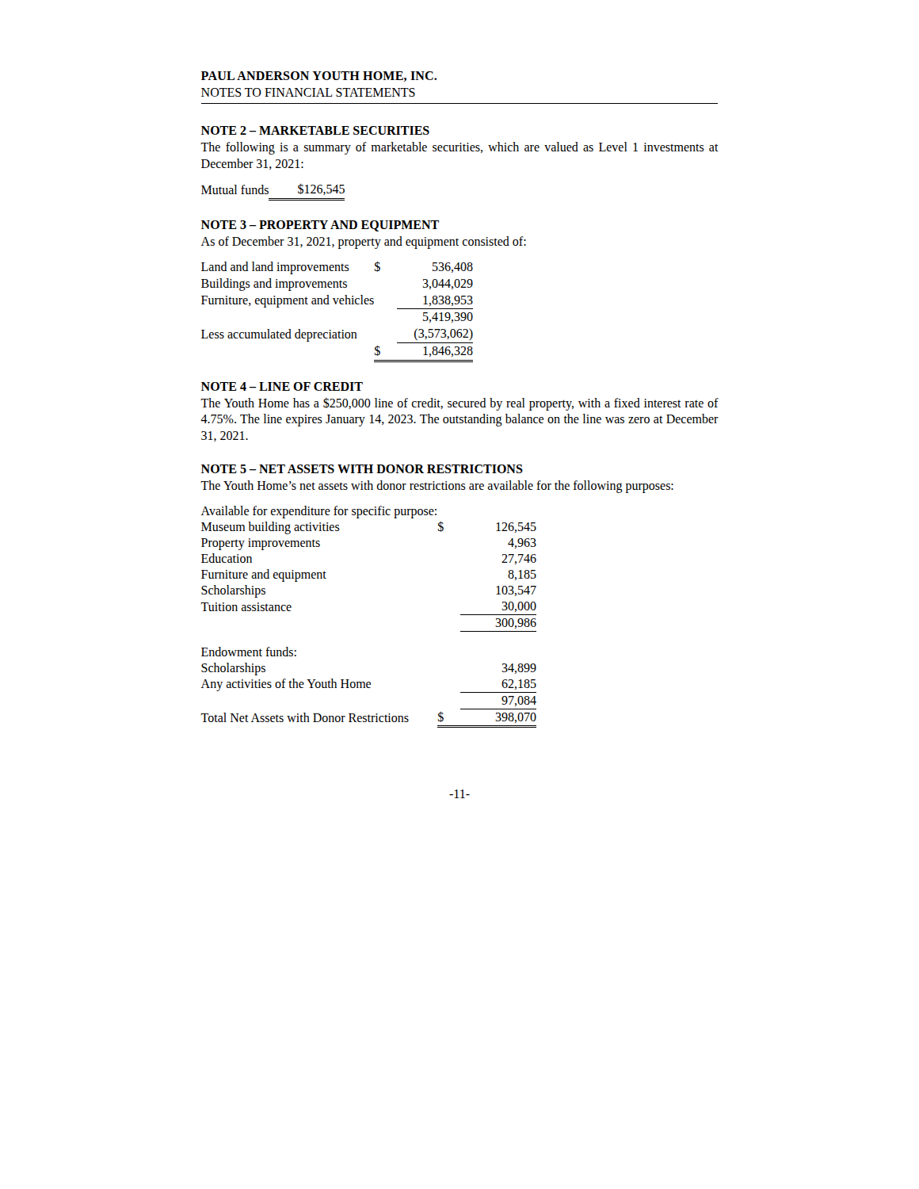PAUL ANDERSON YOUTH HOME, INC.
NOTES TO FINANCIAL STATEMENTS
NOTE 2 – MARKETABLE SECURITIES
The following is a summary of marketable securities, which are valued as Level 1 investments at December 31, 2021:
| Mutual funds | $126,545 |
NOTE 3 – PROPERTY AND EQUIPMENT
As of December 31, 2021, property and equipment consisted of:
| Land and land improvements | $ | 536,408 |
| Buildings and improvements | | 3,044,029 |
| Furniture, equipment and vehicles | | 1,838,953 |
| | | 5,419,390 |
| Less accumulated depreciation | | (3,573,062) |
| | $ | 1,846,328 |
NOTE 4 – LINE OF CREDIT
The Youth Home has a $250,000 line of credit, secured by real property, with a fixed interest rate of 4.75%. The line expires January 14, 2023. The outstanding balance on the line was zero at December 31, 2021.
NOTE 5 – NET ASSETS WITH DONOR RESTRICTIONS
The Youth Home’s net assets with donor restrictions are available for the following purposes:
| Available for expenditure for specific purpose: | | |
| Museum building activities | $ | 126,545 |
| Property improvements | | 4,963 |
| Education | | 27,746 |
| Furniture and equipment | | 8,185 |
| Scholarships | | 103,547 |
| Tuition assistance | | 30,000 |
| | | 300,986 |
| Endowment funds: | | |
| Scholarships | | 34,899 |
| Any activities of the Youth Home | | 62,185 |
| | | 97,084 |
| Total Net Assets with Donor Restrictions | $ | 398,070 |
-11-